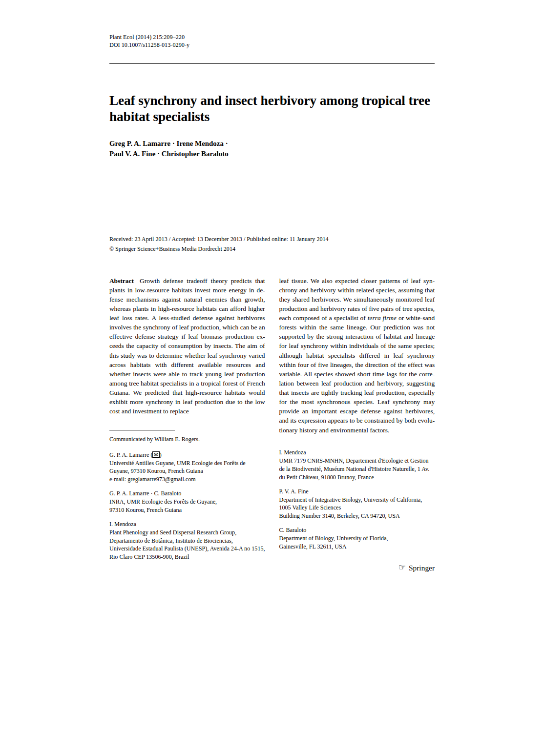Plant Ecol (2014) 215:209–220
DOI 10.1007/s11258-013-0290-y
Leaf synchrony and insect herbivory among tropical tree
habitat specialists
Greg P. A. Lamarre · Irene Mendoza ·
Paul V. A. Fine · Christopher Baraloto
Received: 23 April 2013 / Accepted: 13 December 2013 / Published online: 11 January 2014
© Springer Science+Business Media Dordrecht 2014
Abstract Growth defense tradeoff theory predicts that plants in low-resource habitats invest more energy in defense mechanisms against natural enemies than growth, whereas plants in high-resource habitats can afford higher leaf loss rates. A less-studied defense against herbivores involves the synchrony of leaf production, which can be an effective defense strategy if leaf biomass production exceeds the capacity of consumption by insects. The aim of this study was to determine whether leaf synchrony varied across habitats with different available resources and whether insects were able to track young leaf production among tree habitat specialists in a tropical forest of French Guiana. We predicted that high-resource habitats would exhibit more synchrony in leaf production due to the low cost and investment to replace
Communicated by William E. Rogers.
G. P. A. Lamarre (✉) Université Antilles Guyane, UMR Ecologie des Forêts de Guyane, 97310 Kourou, French Guiana
e-mail: greglamarre973@gmail.com
G. P. A. Lamarre · C. Baraloto INRA, UMR Ecologie des Forêts de Guyane,
97310 Kourou, French Guiana
I. Mendoza Plant Phenology and Seed Dispersal Research Group, Departamento de Botânica, Instituto de Biociencias, Universidade Estadual Paulista (UNESP), Avenida 24-A no 1515, Rio Claro CEP 13506-900, Brazil
leaf tissue. We also expected closer patterns of leaf synchrony and herbivory within related species, assuming that they shared herbivores. We simultaneously monitored leaf production and herbivory rates of five pairs of tree species, each composed of a specialist of terra firme or white-sand forests within the same lineage. Our prediction was not supported by the strong interaction of habitat and lineage for leaf synchrony within individuals of the same species; although habitat specialists differed in leaf synchrony within four of five lineages, the direction of the effect was variable. All species showed short time lags for the correlation between leaf production and herbivory, suggesting that insects are tightly tracking leaf production, especially for the most synchronous species. Leaf synchrony may provide an important escape defense against herbivores, and its expression appears to be constrained by both evolutionary history and environmental factors.
I. Mendoza UMR 7179 CNRS-MNHN, Departement d'Ecologie et Gestion de la Biodiversité, Muséum National d'Histoire Naturelle, 1 Av. du Petit Château, 91800 Brunoy, France
P. V. A. Fine Department of Integrative Biology, University of California, 1005 Valley Life Sciences
Building Number 3140, Berkeley, CA 94720, USA
C. Baraloto Department of Biology, University of Florida,
Gainesville, FL 32611, USA
☞Springer